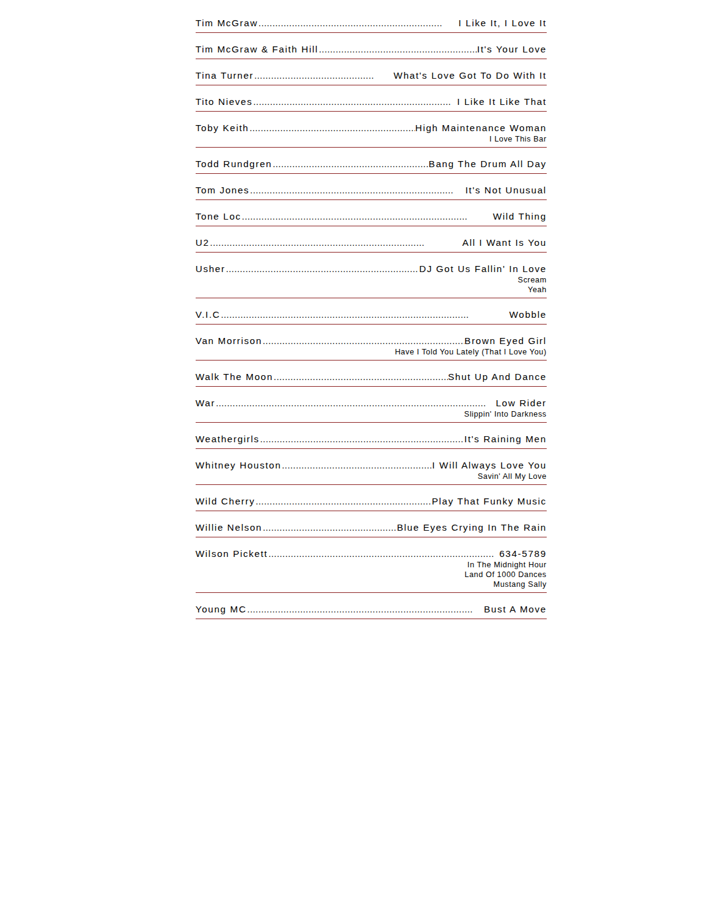Tim McGraw .................................................................. I Like It, I Love It
Tim McGraw & Faith Hill ........................................................... It's Your Love
Tina Turner ........................................... What's Love Got To Do With It
Tito Nieves ....................................................................... I Like It Like That
Toby Keith ................................................................. High Maintenance Woman
I Love This Bar
Todd Rundgren .............................................................. Bang The Drum All Day
Tom Jones ......................................................................... It's Not Unusual
Tone Loc ................................................................................. Wild Thing
U2 ............................................................................. All I Want Is You
Usher ..................................................................... DJ Got Us Fallin' In Love
Scream
Yeah
V.I.C ......................................................................................... Wobble
Van Morrison ......................................................................... Brown Eyed Girl
Have I Told You Lately (That I Love You)
Walk The Moon ..................................................................... Shut Up And Dance
War ................................................................................................. Low Rider
Slippin' Into Darkness
Weathergirls ......................................................................... It's Raining Men
Whitney Houston ............................................................. I Will Always Love You
Savin' All My Love
Wild Cherry ..................................................................... Play That Funky Music
Willie Nelson ............................................................. Blue Eyes Crying In The Rain
Wilson Pickett ................................................................................. 634-5789
In The Midnight Hour
Land Of 1000 Dances
Mustang Sally
Young MC ................................................................................. Bust A Move